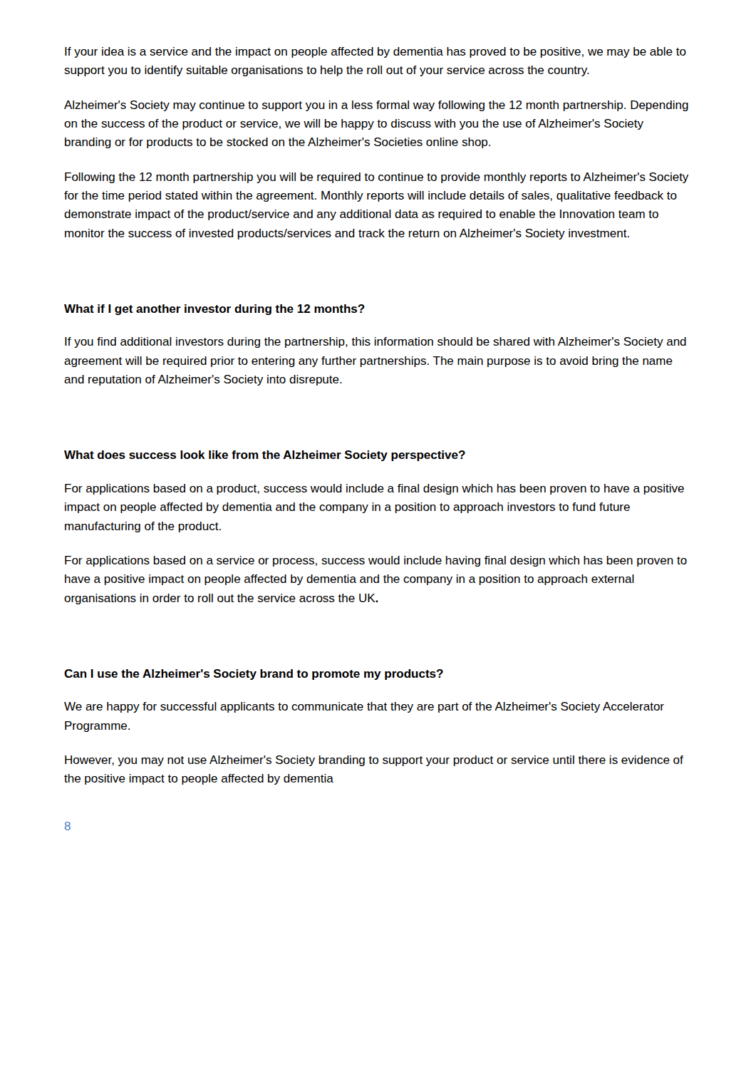If your idea is a service and the impact on people affected by dementia has proved to be positive, we may be able to support you to identify suitable organisations to help the roll out of your service across the country.
Alzheimer's Society may continue to support you in a less formal way following the 12 month partnership. Depending on the success of the product or service, we will be happy to discuss with you the use of Alzheimer's Society branding or for products to be stocked on the Alzheimer's Societies online shop.
Following the 12 month partnership you will be required to continue to provide monthly reports to Alzheimer's Society for the time period stated within the agreement. Monthly reports will include details of sales, qualitative feedback to demonstrate impact of the product/service and any additional data as required to enable the Innovation team to monitor the success of invested products/services and track the return on Alzheimer's Society investment.
What if I get another investor during the 12 months?
If you find additional investors during the partnership, this information should be shared with Alzheimer's Society and agreement will be required prior to entering any further partnerships. The main purpose is to avoid bring the name and reputation of Alzheimer's Society into disrepute.
What does success look like from the Alzheimer Society perspective?
For applications based on a product, success would include a final design which has been proven to have a positive impact on people affected by dementia and the company in a position to approach investors to fund future manufacturing of the product.
For applications based on a service or process, success would include having final design which has been proven to have a positive impact on people affected by dementia and the company in a position to approach external organisations in order to roll out the service across the UK.
Can I use the Alzheimer's Society brand to promote my products?
We are happy for successful applicants to communicate that they are part of the Alzheimer's Society Accelerator Programme.
However, you may not use Alzheimer's Society branding to support your product or service until there is evidence of the positive impact to people affected by dementia
8